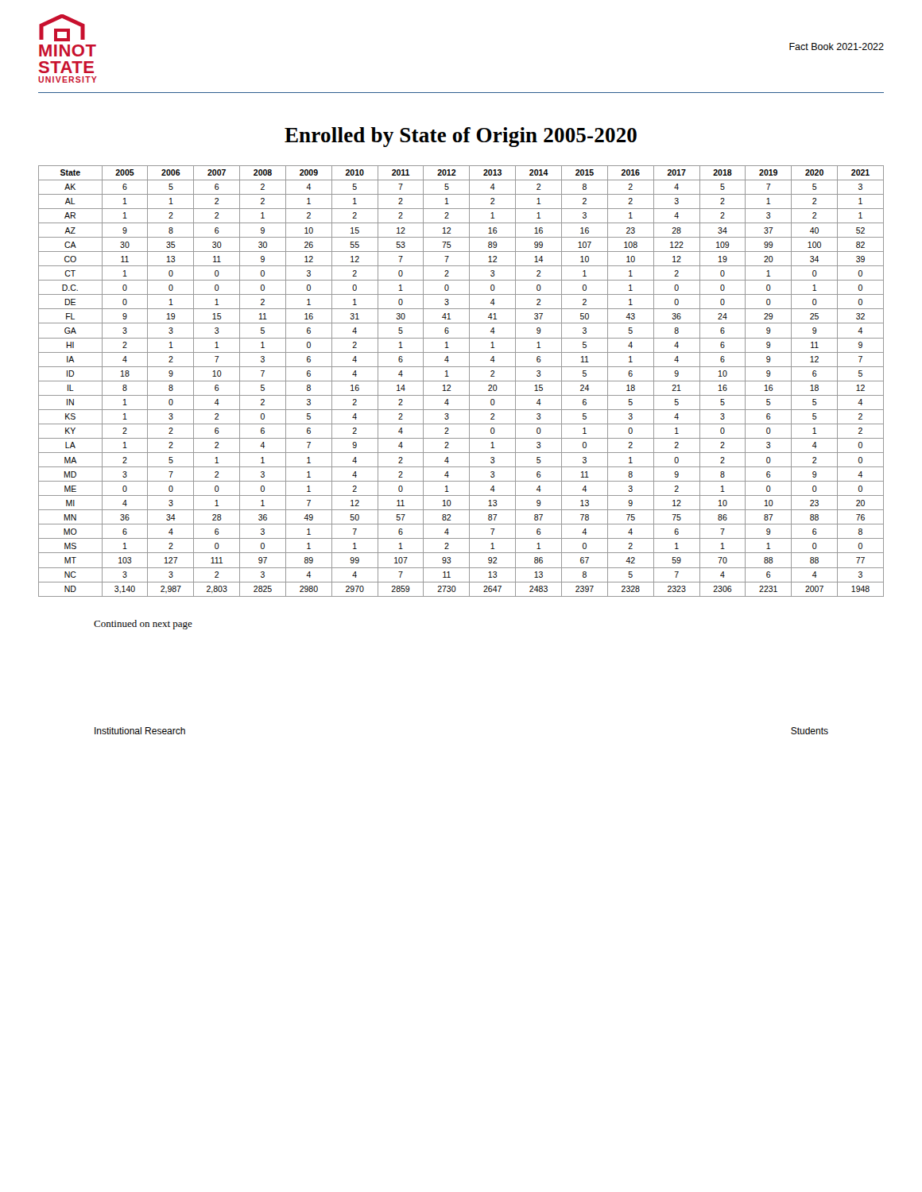MINOT STATE UNIVERSITY
Fact Book 2021-2022
Enrolled by State of Origin 2005-2020
| State | 2005 | 2006 | 2007 | 2008 | 2009 | 2010 | 2011 | 2012 | 2013 | 2014 | 2015 | 2016 | 2017 | 2018 | 2019 | 2020 | 2021 |
| --- | --- | --- | --- | --- | --- | --- | --- | --- | --- | --- | --- | --- | --- | --- | --- | --- | --- |
| AK | 6 | 5 | 6 | 2 | 4 | 5 | 7 | 5 | 4 | 2 | 8 | 2 | 4 | 5 | 7 | 5 | 3 |
| AL | 1 | 1 | 2 | 2 | 1 | 1 | 2 | 1 | 2 | 1 | 2 | 2 | 3 | 2 | 1 | 2 | 1 |
| AR | 1 | 2 | 2 | 1 | 2 | 2 | 2 | 2 | 1 | 1 | 3 | 1 | 4 | 2 | 3 | 2 | 1 |
| AZ | 9 | 8 | 6 | 9 | 10 | 15 | 12 | 12 | 16 | 16 | 16 | 23 | 28 | 34 | 37 | 40 | 52 |
| CA | 30 | 35 | 30 | 30 | 26 | 55 | 53 | 75 | 89 | 99 | 107 | 108 | 122 | 109 | 99 | 100 | 82 |
| CO | 11 | 13 | 11 | 9 | 12 | 12 | 7 | 7 | 12 | 14 | 10 | 10 | 12 | 19 | 20 | 34 | 39 |
| CT | 1 | 0 | 0 | 0 | 3 | 2 | 0 | 2 | 3 | 2 | 1 | 1 | 2 | 0 | 1 | 0 | 0 |
| D.C. | 0 | 0 | 0 | 0 | 0 | 0 | 1 | 0 | 0 | 0 | 0 | 1 | 0 | 0 | 0 | 1 | 0 |
| DE | 0 | 1 | 1 | 2 | 1 | 1 | 0 | 3 | 4 | 2 | 2 | 1 | 0 | 0 | 0 | 0 | 0 |
| FL | 9 | 19 | 15 | 11 | 16 | 31 | 30 | 41 | 41 | 37 | 50 | 43 | 36 | 24 | 29 | 25 | 32 |
| GA | 3 | 3 | 3 | 5 | 6 | 4 | 5 | 6 | 4 | 9 | 3 | 5 | 8 | 6 | 9 | 9 | 4 |
| HI | 2 | 1 | 1 | 1 | 0 | 2 | 1 | 1 | 1 | 1 | 5 | 4 | 4 | 6 | 9 | 11 | 9 |
| IA | 4 | 2 | 7 | 3 | 6 | 4 | 6 | 4 | 4 | 6 | 11 | 1 | 4 | 6 | 9 | 12 | 7 |
| ID | 18 | 9 | 10 | 7 | 6 | 4 | 4 | 1 | 2 | 3 | 5 | 6 | 9 | 10 | 9 | 6 | 5 |
| IL | 8 | 8 | 6 | 5 | 8 | 16 | 14 | 12 | 20 | 15 | 24 | 18 | 21 | 16 | 16 | 18 | 12 |
| IN | 1 | 0 | 4 | 2 | 3 | 2 | 2 | 4 | 0 | 4 | 6 | 5 | 5 | 5 | 5 | 5 | 4 |
| KS | 1 | 3 | 2 | 0 | 5 | 4 | 2 | 3 | 2 | 3 | 5 | 3 | 4 | 3 | 6 | 5 | 2 |
| KY | 2 | 2 | 6 | 6 | 6 | 2 | 4 | 2 | 0 | 0 | 1 | 0 | 1 | 0 | 0 | 1 | 2 |
| LA | 1 | 2 | 2 | 4 | 7 | 9 | 4 | 2 | 1 | 3 | 0 | 2 | 2 | 2 | 3 | 4 | 0 |
| MA | 2 | 5 | 1 | 1 | 1 | 4 | 2 | 4 | 3 | 5 | 3 | 1 | 0 | 2 | 0 | 2 | 0 |
| MD | 3 | 7 | 2 | 3 | 1 | 4 | 2 | 4 | 3 | 6 | 11 | 8 | 9 | 8 | 6 | 9 | 4 |
| ME | 0 | 0 | 0 | 0 | 1 | 2 | 0 | 1 | 4 | 4 | 4 | 3 | 2 | 1 | 0 | 0 | 0 |
| MI | 4 | 3 | 1 | 1 | 7 | 12 | 11 | 10 | 13 | 9 | 13 | 9 | 12 | 10 | 10 | 23 | 20 |
| MN | 36 | 34 | 28 | 36 | 49 | 50 | 57 | 82 | 87 | 87 | 78 | 75 | 75 | 86 | 87 | 88 | 76 |
| MO | 6 | 4 | 6 | 3 | 1 | 7 | 6 | 4 | 7 | 6 | 4 | 4 | 6 | 7 | 9 | 6 | 8 |
| MS | 1 | 2 | 0 | 0 | 1 | 1 | 1 | 2 | 1 | 1 | 0 | 2 | 1 | 1 | 1 | 0 | 0 |
| MT | 103 | 127 | 111 | 97 | 89 | 99 | 107 | 93 | 92 | 86 | 67 | 42 | 59 | 70 | 88 | 88 | 77 |
| NC | 3 | 3 | 2 | 3 | 4 | 4 | 7 | 11 | 13 | 13 | 8 | 5 | 7 | 4 | 6 | 4 | 3 |
| ND | 3,140 | 2,987 | 2,803 | 2825 | 2980 | 2970 | 2859 | 2730 | 2647 | 2483 | 2397 | 2328 | 2323 | 2306 | 2231 | 2007 | 1948 |
Continued on next page
Institutional Research Students